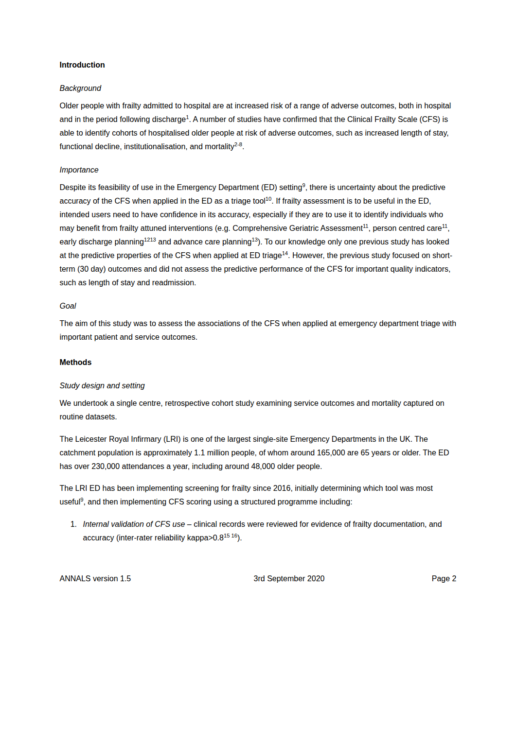Introduction
Background
Older people with frailty admitted to hospital are at increased risk of a range of adverse outcomes, both in hospital and in the period following discharge1. A number of studies have confirmed that the Clinical Frailty Scale (CFS) is able to identify cohorts of hospitalised older people at risk of adverse outcomes, such as increased length of stay, functional decline, institutionalisation, and mortality2-8.
Importance
Despite its feasibility of use in the Emergency Department (ED) setting9, there is uncertainty about the predictive accuracy of the CFS when applied in the ED as a triage tool10. If frailty assessment is to be useful in the ED, intended users need to have confidence in its accuracy, especially if they are to use it to identify individuals who may benefit from frailty attuned interventions (e.g. Comprehensive Geriatric Assessment11, person centred care11, early discharge planning1213 and advance care planning13). To our knowledge only one previous study has looked at the predictive properties of the CFS when applied at ED triage14. However, the previous study focused on short-term (30 day) outcomes and did not assess the predictive performance of the CFS for important quality indicators, such as length of stay and readmission.
Goal
The aim of this study was to assess the associations of the CFS when applied at emergency department triage with important patient and service outcomes.
Methods
Study design and setting
We undertook a single centre, retrospective cohort study examining service outcomes and mortality captured on routine datasets.
The Leicester Royal Infirmary (LRI) is one of the largest single-site Emergency Departments in the UK. The catchment population is approximately 1.1 million people, of whom around 165,000 are 65 years or older. The ED has over 230,000 attendances a year, including around 48,000 older people.
The LRI ED has been implementing screening for frailty since 2016, initially determining which tool was most useful9, and then implementing CFS scoring using a structured programme including:
Internal validation of CFS use – clinical records were reviewed for evidence of frailty documentation, and accuracy (inter-rater reliability kappa>0.815 16).
ANNALS version 1.5
3rd September 2020
Page 2